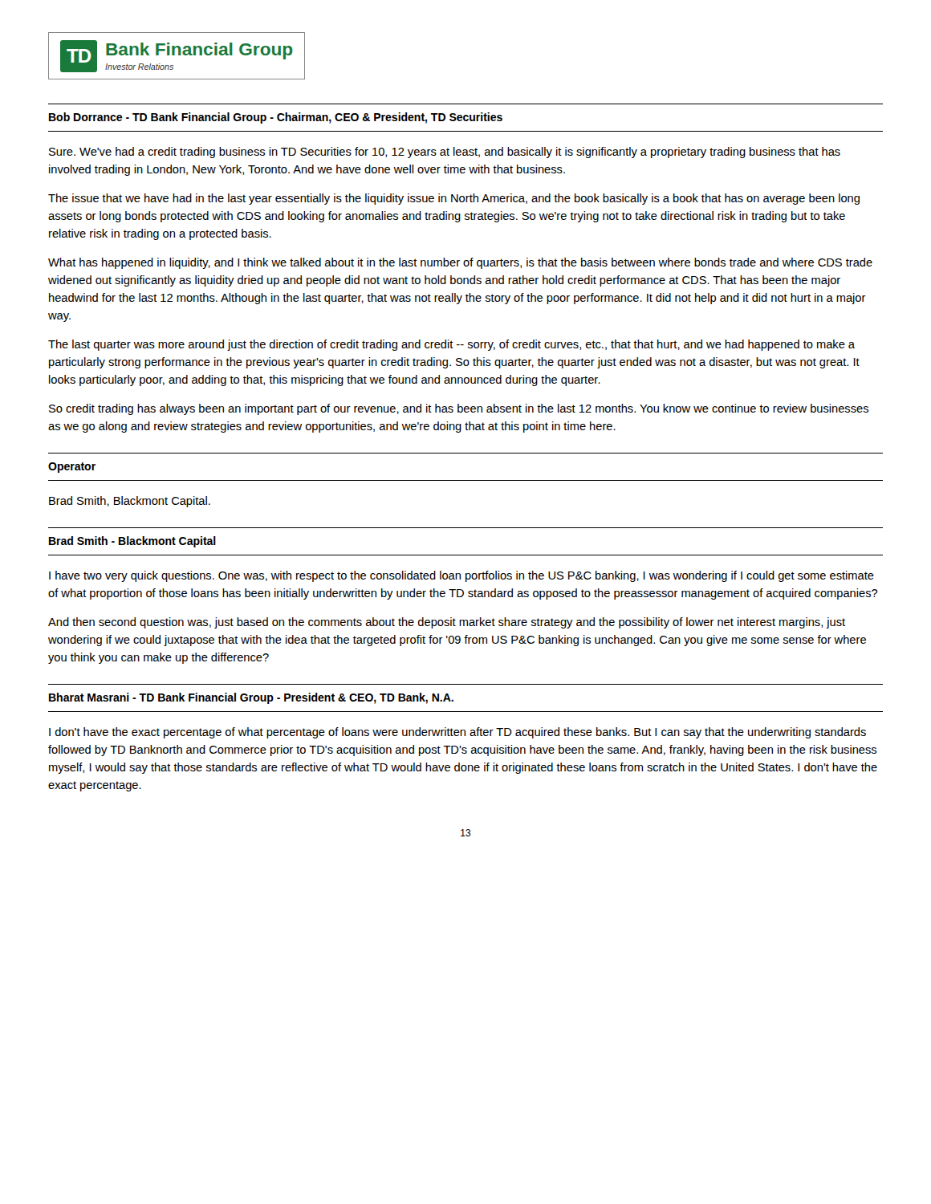TD Bank Financial Group
Investor Relations
Bob Dorrance - TD Bank Financial Group - Chairman, CEO & President, TD Securities
Sure. We've had a credit trading business in TD Securities for 10, 12 years at least, and basically it is significantly a proprietary trading business that has involved trading in London, New York, Toronto. And we have done well over time with that business.
The issue that we have had in the last year essentially is the liquidity issue in North America, and the book basically is a book that has on average been long assets or long bonds protected with CDS and looking for anomalies and trading strategies. So we're trying not to take directional risk in trading but to take relative risk in trading on a protected basis.
What has happened in liquidity, and I think we talked about it in the last number of quarters, is that the basis between where bonds trade and where CDS trade widened out significantly as liquidity dried up and people did not want to hold bonds and rather hold credit performance at CDS. That has been the major headwind for the last 12 months. Although in the last quarter, that was not really the story of the poor performance. It did not help and it did not hurt in a major way.
The last quarter was more around just the direction of credit trading and credit -- sorry, of credit curves, etc., that that hurt, and we had happened to make a particularly strong performance in the previous year's quarter in credit trading. So this quarter, the quarter just ended was not a disaster, but was not great. It looks particularly poor, and adding to that, this mispricing that we found and announced during the quarter.
So credit trading has always been an important part of our revenue, and it has been absent in the last 12 months. You know we continue to review businesses as we go along and review strategies and review opportunities, and we're doing that at this point in time here.
Operator
Brad Smith, Blackmont Capital.
Brad Smith - Blackmont Capital
I have two very quick questions. One was, with respect to the consolidated loan portfolios in the US P&C banking, I was wondering if I could get some estimate of what proportion of those loans has been initially underwritten by under the TD standard as opposed to the preassessor management of acquired companies?
And then second question was, just based on the comments about the deposit market share strategy and the possibility of lower net interest margins, just wondering if we could juxtapose that with the idea that the targeted profit for '09 from US P&C banking is unchanged. Can you give me some sense for where you think you can make up the difference?
Bharat Masrani - TD Bank Financial Group - President & CEO, TD Bank, N.A.
I don't have the exact percentage of what percentage of loans were underwritten after TD acquired these banks. But I can say that the underwriting standards followed by TD Banknorth and Commerce prior to TD's acquisition and post TD's acquisition have been the same. And, frankly, having been in the risk business myself, I would say that those standards are reflective of what TD would have done if it originated these loans from scratch in the United States. I don't have the exact percentage.
13